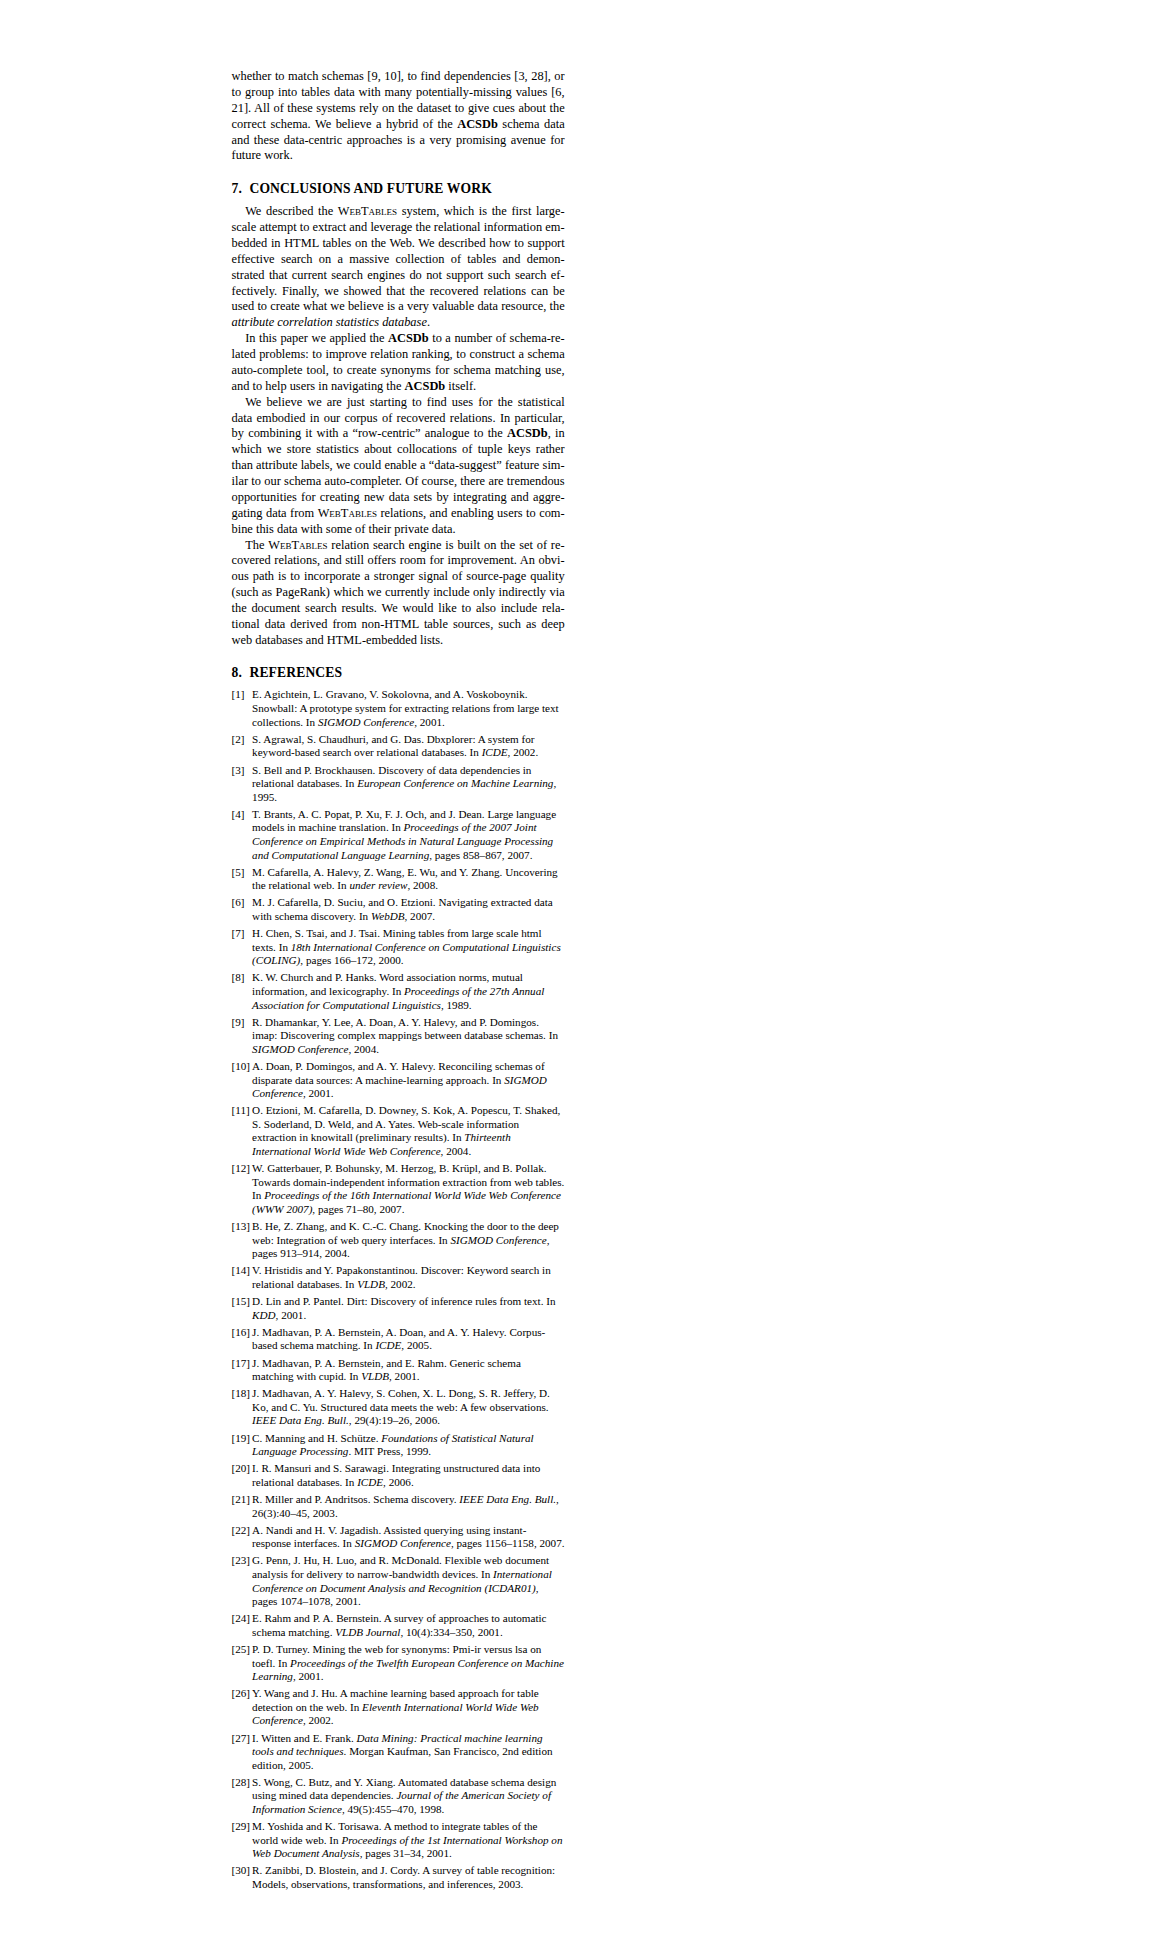whether to match schemas [9, 10], to find dependencies [3, 28], or to group into tables data with many potentially-missing values [6, 21]. All of these systems rely on the dataset to give cues about the correct schema. We believe a hybrid of the ACSDb schema data and these data-centric approaches is a very promising avenue for future work.
7. Conclusions and Future Work
We described the WebTables system, which is the first large-scale attempt to extract and leverage the relational information embedded in HTML tables on the Web. We described how to support effective search on a massive collection of tables and demonstrated that current search engines do not support such search effectively. Finally, we showed that the recovered relations can be used to create what we believe is a very valuable data resource, the attribute correlation statistics database.
In this paper we applied the ACSDb to a number of schema-related problems: to improve relation ranking, to construct a schema auto-complete tool, to create synonyms for schema matching use, and to help users in navigating the ACSDb itself.
We believe we are just starting to find uses for the statistical data embodied in our corpus of recovered relations. In particular, by combining it with a “row-centric” analogue to the ACSDb, in which we store statistics about collocations of tuple keys rather than attribute labels, we could enable a “data-suggest” feature similar to our schema auto-completer. Of course, there are tremendous opportunities for creating new data sets by integrating and aggregating data from WebTables relations, and enabling users to combine this data with some of their private data.
The WebTables relation search engine is built on the set of recovered relations, and still offers room for improvement. An obvious path is to incorporate a stronger signal of source-page quality (such as PageRank) which we currently include only indirectly via the document search results. We would like to also include relational data derived from non-HTML table sources, such as deep web databases and HTML-embedded lists.
8. References
E. Agichtein, L. Gravano, V. Sokolovna, and A. Voskoboynik. Snowball: A prototype system for extracting relations from large text collections. In SIGMOD Conference, 2001.
S. Agrawal, S. Chaudhuri, and G. Das. Dbxplorer: A system for keyword-based search over relational databases. In ICDE, 2002.
S. Bell and P. Brockhausen. Discovery of data dependencies in relational databases. In European Conference on Machine Learning, 1995.
T. Brants, A. C. Popat, P. Xu, F. J. Och, and J. Dean. Large language models in machine translation. In Proceedings of the 2007 Joint Conference on Empirical Methods in Natural Language Processing and Computational Language Learning, pages 858–867, 2007.
M. Cafarella, A. Halevy, Z. Wang, E. Wu, and Y. Zhang. Uncovering the relational web. In under review, 2008.
M. J. Cafarella, D. Suciu, and O. Etzioni. Navigating extracted data with schema discovery. In WebDB, 2007.
H. Chen, S. Tsai, and J. Tsai. Mining tables from large scale html texts. In 18th International Conference on Computational Linguistics (COLING), pages 166–172, 2000.
K. W. Church and P. Hanks. Word association norms, mutual information, and lexicography. In Proceedings of the 27th Annual Association for Computational Linguistics, 1989.
R. Dhamankar, Y. Lee, A. Doan, A. Y. Halevy, and P. Domingos. imap: Discovering complex mappings between database schemas. In SIGMOD Conference, 2004.
A. Doan, P. Domingos, and A. Y. Halevy. Reconciling schemas of disparate data sources: A machine-learning approach. In SIGMOD Conference, 2001.
O. Etzioni, M. Cafarella, D. Downey, S. Kok, A. Popescu, T. Shaked, S. Soderland, D. Weld, and A. Yates. Web-scale information extraction in knowitall (preliminary results). In Thirteenth International World Wide Web Conference, 2004.
W. Gatterbauer, P. Bohunsky, M. Herzog, B. Krüpl, and B. Pollak. Towards domain-independent information extraction from web tables. In Proceedings of the 16th International World Wide Web Conference (WWW 2007), pages 71–80, 2007.
B. He, Z. Zhang, and K. C.-C. Chang. Knocking the door to the deep web: Integration of web query interfaces. In SIGMOD Conference, pages 913–914, 2004.
V. Hristidis and Y. Papakonstantinou. Discover: Keyword search in relational databases. In VLDB, 2002.
D. Lin and P. Pantel. Dirt: Discovery of inference rules from text. In KDD, 2001.
J. Madhavan, P. A. Bernstein, A. Doan, and A. Y. Halevy. Corpus-based schema matching. In ICDE, 2005.
J. Madhavan, P. A. Bernstein, and E. Rahm. Generic schema matching with cupid. In VLDB, 2001.
J. Madhavan, A. Y. Halevy, S. Cohen, X. L. Dong, S. R. Jeffery, D. Ko, and C. Yu. Structured data meets the web: A few observations. IEEE Data Eng. Bull., 29(4):19–26, 2006.
C. Manning and H. Schütze. Foundations of Statistical Natural Language Processing. MIT Press, 1999.
I. R. Mansuri and S. Sarawagi. Integrating unstructured data into relational databases. In ICDE, 2006.
R. Miller and P. Andritsos. Schema discovery. IEEE Data Eng. Bull., 26(3):40–45, 2003.
A. Nandi and H. V. Jagadish. Assisted querying using instant-response interfaces. In SIGMOD Conference, pages 1156–1158, 2007.
G. Penn, J. Hu, H. Luo, and R. McDonald. Flexible web document analysis for delivery to narrow-bandwidth devices. In International Conference on Document Analysis and Recognition (ICDAR01), pages 1074–1078, 2001.
E. Rahm and P. A. Bernstein. A survey of approaches to automatic schema matching. VLDB Journal, 10(4):334–350, 2001.
P. D. Turney. Mining the web for synonyms: Pmi-ir versus lsa on toefl. In Proceedings of the Twelfth European Conference on Machine Learning, 2001.
Y. Wang and J. Hu. A machine learning based approach for table detection on the web. In Eleventh International World Wide Web Conference, 2002.
I. Witten and E. Frank. Data Mining: Practical machine learning tools and techniques. Morgan Kaufman, San Francisco, 2nd edition edition, 2005.
S. Wong, C. Butz, and Y. Xiang. Automated database schema design using mined data dependencies. Journal of the American Society of Information Science, 49(5):455–470, 1998.
M. Yoshida and K. Torisawa. A method to integrate tables of the world wide web. In Proceedings of the 1st International Workshop on Web Document Analysis, pages 31–34, 2001.
R. Zanibbi, D. Blostein, and J. Cordy. A survey of table recognition: Models, observations, transformations, and inferences, 2003.